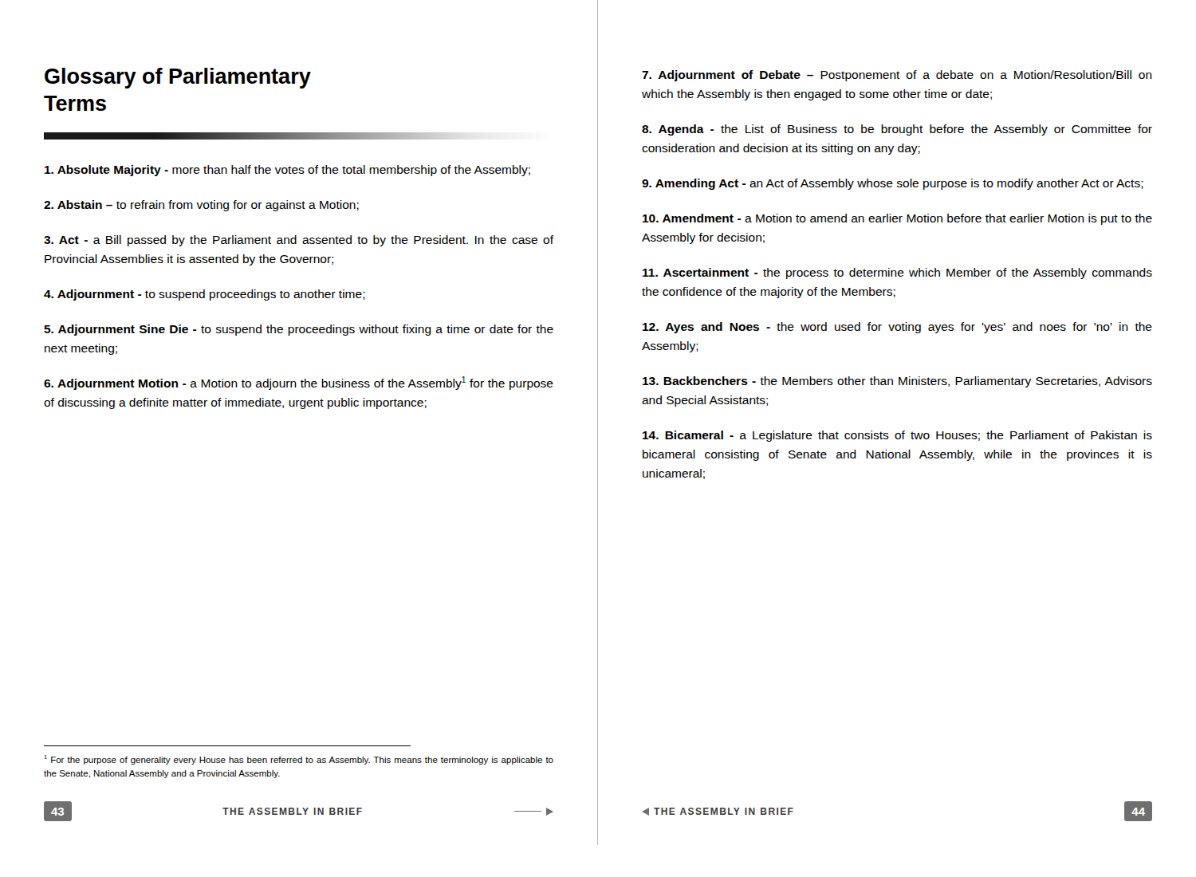Glossary of Parliamentary
Terms
1. Absolute Majority - more than half the votes of the total membership of the Assembly;
2. Abstain – to refrain from voting for or against a Motion;
3. Act - a Bill passed by the Parliament and assented to by the President. In the case of Provincial Assemblies it is assented by the Governor;
4. Adjournment - to suspend proceedings to another time;
5. Adjournment Sine Die - to suspend the proceedings without fixing a time or date for the next meeting;
6. Adjournment Motion - a Motion to adjourn the business of the Assembly1 for the purpose of discussing a definite matter of immediate, urgent public importance;
1 For the purpose of generality every House has been referred to as Assembly. This means the terminology is applicable to the Senate, National Assembly and a Provincial Assembly.
43 THE ASSEMBLY IN BRIEF
7. Adjournment of Debate – Postponement of a debate on a Motion/Resolution/Bill on which the Assembly is then engaged to some other time or date;
8. Agenda - the List of Business to be brought before the Assembly or Committee for consideration and decision at its sitting on any day;
9. Amending Act - an Act of Assembly whose sole purpose is to modify another Act or Acts;
10. Amendment - a Motion to amend an earlier Motion before that earlier Motion is put to the Assembly for decision;
11. Ascertainment - the process to determine which Member of the Assembly commands the confidence of the majority of the Members;
12. Ayes and Noes - the word used for voting ayes for 'yes' and noes for 'no' in the Assembly;
13. Backbenchers - the Members other than Ministers, Parliamentary Secretaries, Advisors and Special Assistants;
14. Bicameral - a Legislature that consists of two Houses; the Parliament of Pakistan is bicameral consisting of Senate and National Assembly, while in the provinces it is unicameral;
THE ASSEMBLY IN BRIEF 44